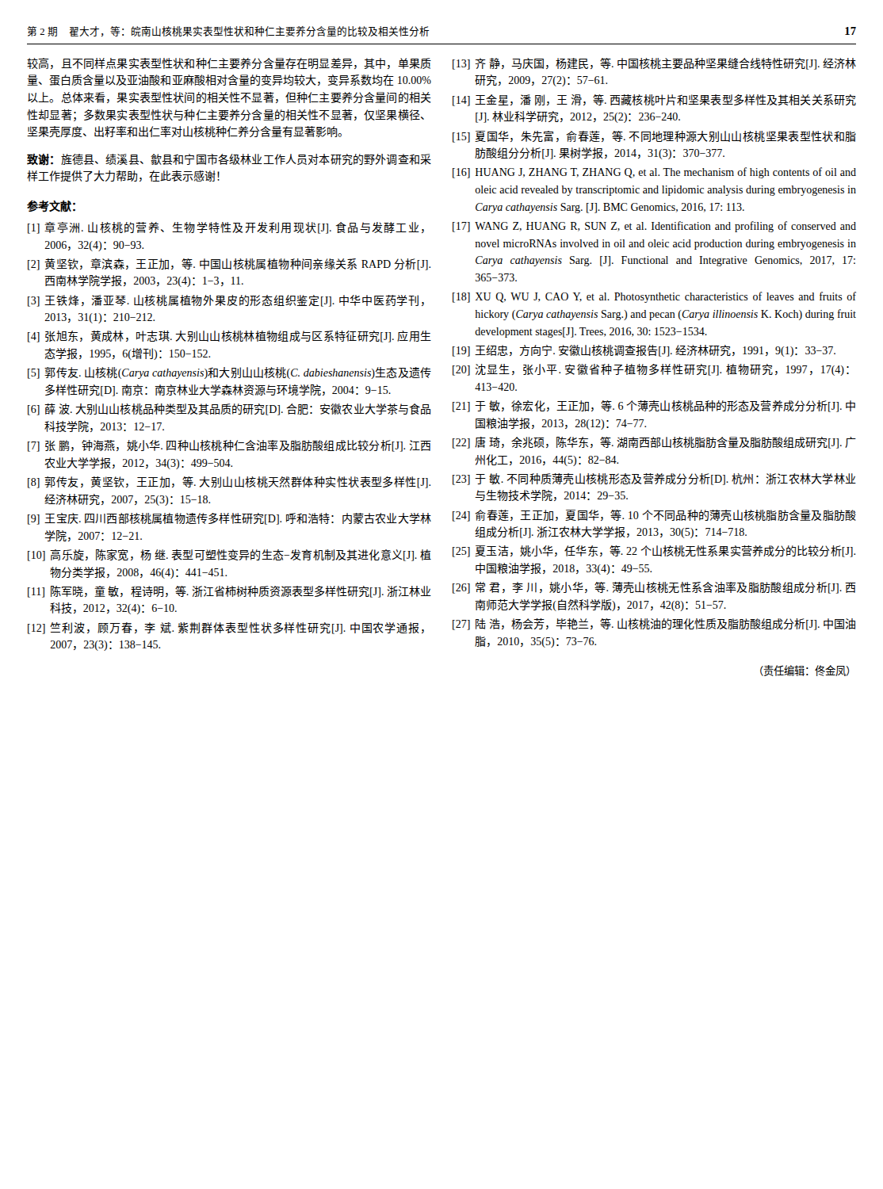第 2 期 翟大才，等：皖南山核桃果实表型性状和种仁主要养分含量的比较及相关性分析 17
较高，且不同样点果实表型性状和种仁主要养分含量存在明显差异，其中，单果质量、蛋白质含量以及亚油酸和亚麻酸相对含量的变异均较大，变异系数均在 10.00% 以上。总体来看，果实表型性状间的相关性不显著，但种仁主要养分含量间的相关性却显著；多数果实表型性状与种仁主要养分含量的相关性不显著，仅坚果横径、坚果壳厚度、出籽率和出仁率对山核桃种仁养分含量有显著影响。
致谢：旌德县、绩溪县、歙县和宁国市各级林业工作人员对本研究的野外调查和采样工作提供了大力帮助，在此表示感谢！
参考文献：
[1] 章亭洲. 山核桃的营养、生物学特性及开发利用现状[J]. 食品与发酵工业，2006，32(4)：90−93.
[2] 黄坚钦，章滨森，王正加，等. 中国山核桃属植物种间亲缘关系 RAPD 分析[J]. 西南林学院学报，2003，23(4)：1−3，11.
[3] 王铁烽，潘亚琴. 山核桃属植物外果皮的形态组织鉴定[J]. 中华中医药学刊，2013，31(1)：210−212.
[4] 张旭东，黄成林，叶志琪. 大别山山核桃林植物组成与区系特征研究[J]. 应用生态学报，1995，6(增刊)：150−152.
[5] 郭传友. 山核桃(Carya cathayensis)和大别山山核桃(C. dabieshanensis)生态及遗传多样性研究[D]. 南京：南京林业大学森林资源与环境学院，2004：9−15.
[6] 薛 波. 大别山山核桃品种类型及其品质的研究[D]. 合肥：安徽农业大学茶与食品科技学院，2013：12−17.
[7] 张 鹏，钟海燕，姚小华. 四种山核桃种仁含油率及脂肪酸组成比较分析[J]. 江西农业大学学报，2012，34(3)：499−504.
[8] 郭传友，黄坚钦，王正加，等. 大别山山核桃天然群体种实性状表型多样性[J]. 经济林研究，2007，25(3)：15−18.
[9] 王宝庆. 四川西部核桃属植物遗传多样性研究[D]. 呼和浩特：内蒙古农业大学林学院，2007：12−21.
[10] 高乐旋，陈家宽，杨 继. 表型可塑性变异的生态−发育机制及其进化意义[J]. 植物分类学报，2008，46(4)：441−451.
[11] 陈军晓，童 敏，程诗明，等. 浙江省柿树种质资源表型多样性研究[J]. 浙江林业科技，2012，32(4)：6−10.
[12] 竺利波，顾万春，李 斌. 紫荆群体表型性状多样性研究[J]. 中国农学通报，2007，23(3)：138−145.
[13] 齐 静，马庆国，杨建民，等. 中国核桃主要品种坚果缝合线特性研究[J]. 经济林研究，2009，27(2)：57−61.
[14] 王金星，潘 刚，王 滑，等. 西藏核桃叶片和坚果表型多样性及其相关关系研究[J]. 林业科学研究，2012，25(2)：236−240.
[15] 夏国华，朱先富，俞春莲，等. 不同地理种源大别山山核桃坚果表型性状和脂肪酸组分分析[J]. 果树学报，2014，31(3)：370−377.
[16] HUANG J, ZHANG T, ZHANG Q, et al. The mechanism of high contents of oil and oleic acid revealed by transcriptomic and lipidomic analysis during embryogenesis in Carya cathayensis Sarg. [J]. BMC Genomics, 2016, 17: 113.
[17] WANG Z, HUANG R, SUN Z, et al. Identification and profiling of conserved and novel microRNAs involved in oil and oleic acid production during embryogenesis in Carya cathayensis Sarg. [J]. Functional and Integrative Genomics, 2017, 17: 365−373.
[18] XU Q, WU J, CAO Y, et al. Photosynthetic characteristics of leaves and fruits of hickory (Carya cathayensis Sarg.) and pecan (Carya illinoensis K. Koch) during fruit development stages[J]. Trees, 2016, 30: 1523−1534.
[19] 王绍忠，方向宁. 安徽山核桃调查报告[J]. 经济林研究，1991，9(1)：33−37.
[20] 沈显生，张小平. 安徽省种子植物多样性研究[J]. 植物研究，1997，17(4)：413−420.
[21] 于 敏，徐宏化，王正加，等. 6 个薄壳山核桃品种的形态及营养成分分析[J]. 中国粮油学报，2013，28(12)：74−77.
[22] 唐 琦，余兆硕，陈华东，等. 湖南西部山核桃脂肪含量及脂肪酸组成研究[J]. 广州化工，2016，44(5)：82−84.
[23] 于 敏. 不同种质薄壳山核桃形态及营养成分分析[D]. 杭州：浙江农林大学林业与生物技术学院，2014：29−35.
[24] 俞春莲，王正加，夏国华，等. 10 个不同品种的薄壳山核桃脂肪含量及脂肪酸组成分析[J]. 浙江农林大学学报，2013，30(5)：714−718.
[25] 夏玉洁，姚小华，任华东，等. 22 个山核桃无性系果实营养成分的比较分析[J]. 中国粮油学报，2018，33(4)：49−55.
[26] 常 君，李 川，姚小华，等. 薄壳山核桃无性系含油率及脂肪酸组成分析[J]. 西南师范大学学报(自然科学版)，2017，42(8)：51−57.
[27] 陆 浩，杨会芳，毕艳兰，等. 山核桃油的理化性质及脂肪酸组成分析[J]. 中国油脂，2010，35(5)：73−76.
（责任编辑：佟金凤）